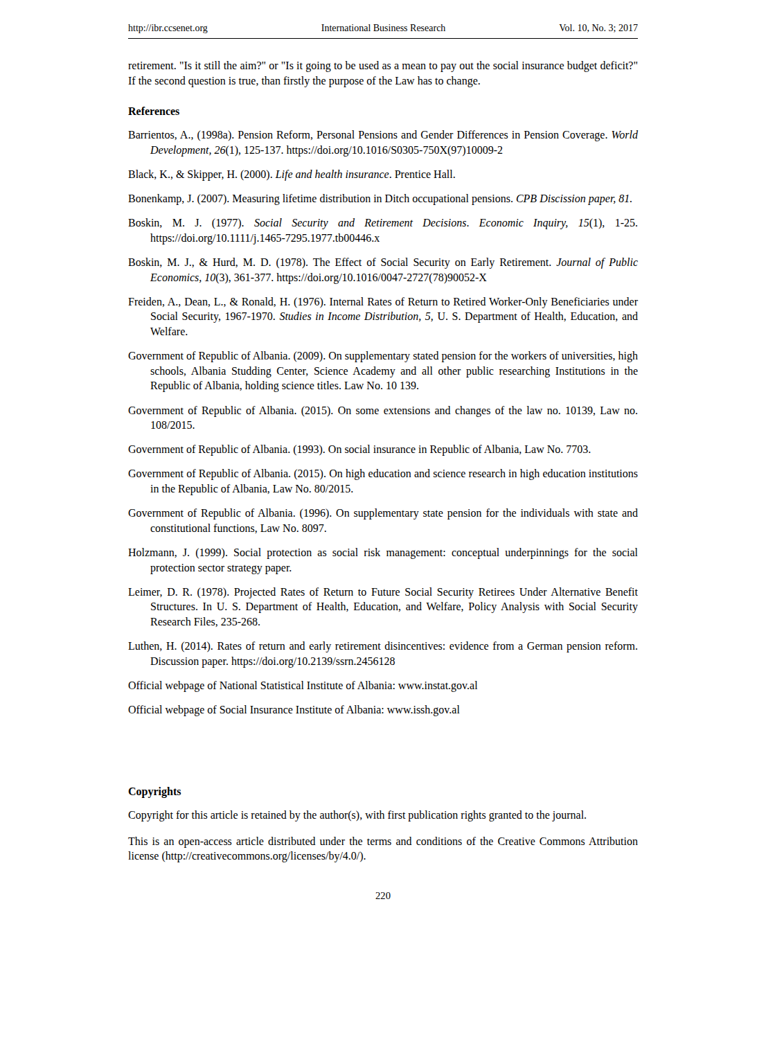http://ibr.ccsenet.org International Business Research Vol. 10, No. 3; 2017
retirement. "Is it still the aim?" or "Is it going to be used as a mean to pay out the social insurance budget deficit?" If the second question is true, than firstly the purpose of the Law has to change.
References
Barrientos, A., (1998a). Pension Reform, Personal Pensions and Gender Differences in Pension Coverage. World Development, 26(1), 125-137. https://doi.org/10.1016/S0305-750X(97)10009-2
Black, K., & Skipper, H. (2000). Life and health insurance. Prentice Hall.
Bonenkamp, J. (2007). Measuring lifetime distribution in Ditch occupational pensions. CPB Discission paper, 81.
Boskin, M. J. (1977). Social Security and Retirement Decisions. Economic Inquiry, 15(1), 1-25. https://doi.org/10.1111/j.1465-7295.1977.tb00446.x
Boskin, M. J., & Hurd, M. D. (1978). The Effect of Social Security on Early Retirement. Journal of Public Economics, 10(3), 361-377. https://doi.org/10.1016/0047-2727(78)90052-X
Freiden, A., Dean, L., & Ronald, H. (1976). Internal Rates of Return to Retired Worker-Only Beneficiaries under Social Security, 1967-1970. Studies in Income Distribution, 5, U. S. Department of Health, Education, and Welfare.
Government of Republic of Albania. (2009). On supplementary stated pension for the workers of universities, high schools, Albania Studding Center, Science Academy and all other public researching Institutions in the Republic of Albania, holding science titles. Law No. 10 139.
Government of Republic of Albania. (2015). On some extensions and changes of the law no. 10139, Law no. 108/2015.
Government of Republic of Albania. (1993). On social insurance in Republic of Albania, Law No. 7703.
Government of Republic of Albania. (2015). On high education and science research in high education institutions in the Republic of Albania, Law No. 80/2015.
Government of Republic of Albania. (1996). On supplementary state pension for the individuals with state and constitutional functions, Law No. 8097.
Holzmann, J. (1999). Social protection as social risk management: conceptual underpinnings for the social protection sector strategy paper.
Leimer, D. R. (1978). Projected Rates of Return to Future Social Security Retirees Under Alternative Benefit Structures. In U. S. Department of Health, Education, and Welfare, Policy Analysis with Social Security Research Files, 235-268.
Luthen, H. (2014). Rates of return and early retirement disincentives: evidence from a German pension reform. Discussion paper. https://doi.org/10.2139/ssrn.2456128
Official webpage of National Statistical Institute of Albania: www.instat.gov.al
Official webpage of Social Insurance Institute of Albania: www.issh.gov.al
Copyrights
Copyright for this article is retained by the author(s), with first publication rights granted to the journal.
This is an open-access article distributed under the terms and conditions of the Creative Commons Attribution license (http://creativecommons.org/licenses/by/4.0/).
220